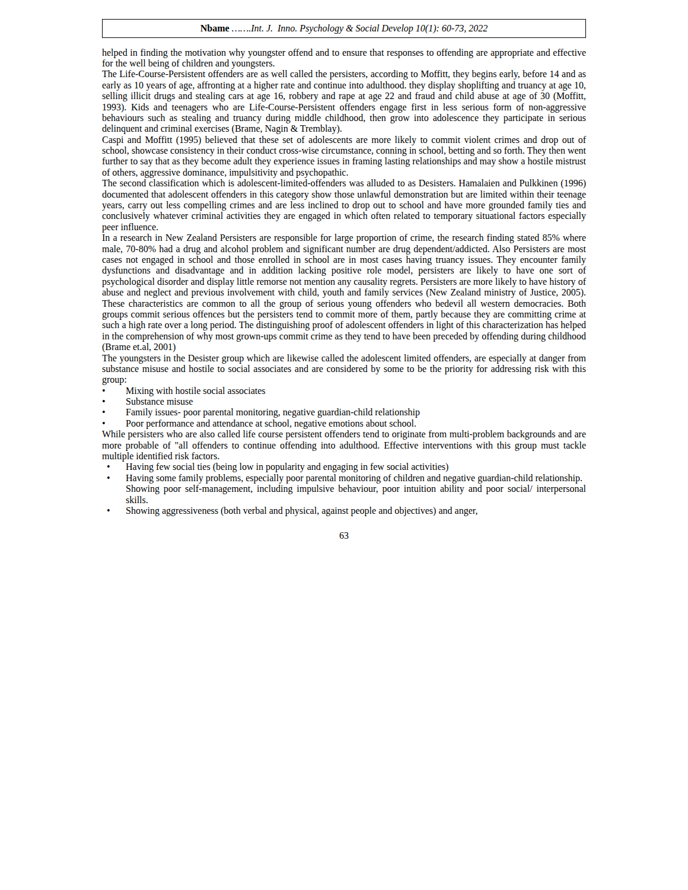Nbame …….Int. J. Inno. Psychology & Social Develop 10(1): 60-73, 2022
helped in finding the motivation why youngster offend and to ensure that responses to offending are appropriate and effective for the well being of children and youngsters.
The Life-Course-Persistent offenders are as well called the persisters, according to Moffitt, they begins early, before 14 and as early as 10 years of age, affronting at a higher rate and continue into adulthood. they display shoplifting and truancy at age 10, selling illicit drugs and stealing cars at age 16, robbery and rape at age 22 and fraud and child abuse at age of 30 (Moffitt, 1993). Kids and teenagers who are Life-Course-Persistent offenders engage first in less serious form of non-aggressive behaviours such as stealing and truancy during middle childhood, then grow into adolescence they participate in serious delinquent and criminal exercises (Brame, Nagin & Tremblay).
Caspi and Moffitt (1995) believed that these set of adolescents are more likely to commit violent crimes and drop out of school, showcase consistency in their conduct cross-wise circumstance, conning in school, betting and so forth. They then went further to say that as they become adult they experience issues in framing lasting relationships and may show a hostile mistrust of others, aggressive dominance, impulsitivity and psychopathic.
The second classification which is adolescent-limited-offenders was alluded to as Desisters. Hamalaien and Pulkkinen (1996) documented that adolescent offenders in this category show those unlawful demonstration but are limited within their teenage years, carry out less compelling crimes and are less inclined to drop out to school and have more grounded family ties and conclusively whatever criminal activities they are engaged in which often related to temporary situational factors especially peer influence.
In a research in New Zealand Persisters are responsible for large proportion of crime, the research finding stated 85% where male, 70-80% had a drug and alcohol problem and significant number are drug dependent/addicted. Also Persisters are most cases not engaged in school and those enrolled in school are in most cases having truancy issues. They encounter family dysfunctions and disadvantage and in addition lacking positive role model, persisters are likely to have one sort of psychological disorder and display little remorse not mention any causality regrets. Persisters are more likely to have history of abuse and neglect and previous involvement with child, youth and family services (New Zealand ministry of Justice, 2005). These characteristics are common to all the group of serious young offenders who bedevil all western democracies. Both groups commit serious offences but the persisters tend to commit more of them, partly because they are committing crime at such a high rate over a long period. The distinguishing proof of adolescent offenders in light of this characterization has helped in the comprehension of why most grown-ups commit crime as they tend to have been preceded by offending during childhood (Brame et.al, 2001)
The youngsters in the Desister group which are likewise called the adolescent limited offenders, are especially at danger from substance misuse and hostile to social associates and are considered by some to be the priority for addressing risk with this group:
Mixing with hostile social associates
Substance misuse
Family issues- poor parental monitoring, negative guardian-child relationship
Poor performance and attendance at school, negative emotions about school.
While persisters who are also called life course persistent offenders tend to originate from multi-problem backgrounds and are more probable of "all offenders to continue offending into adulthood. Effective interventions with this group must tackle multiple identified risk factors.
Having few social ties (being low in popularity and engaging in few social activities)
Having some family problems, especially poor parental monitoring of children and negative guardian-child relationship. Showing poor self-management, including impulsive behaviour, poor intuition ability and poor social/ interpersonal skills.
Showing aggressiveness (both verbal and physical, against people and objectives) and anger,
63